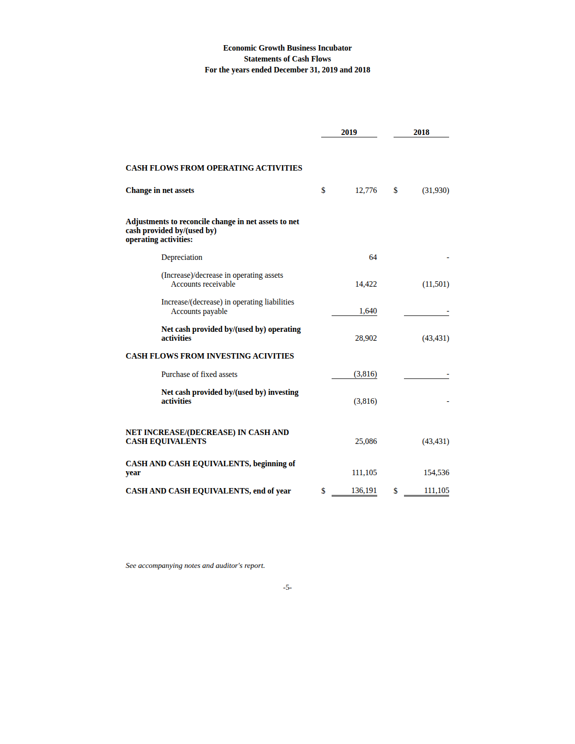Economic Growth Business Incubator
Statements of Cash Flows
For the years ended December 31, 2019 and 2018
| | | 2019 | | 2018 |
| CASH FLOWS FROM OPERATING ACTIVITIES | | | | | | |
| Change in net assets | | $ | 12,776 | | $ | (31,930) |
| Adjustments to reconcile change in net assets to net cash provided by/(used by) operating activities: | | | | | | |
| Depreciation | | | 64 | | | - |
| (Increase)/decrease in operating assets | | | | | | |
| Accounts receivable | | | 14,422 | | | (11,501) |
| Increase/(decrease) in operating liabilities | | | | | | |
| Accounts payable | | | 1,640 | | | - |
| Net cash provided by/(used by) operating activities | | | 28,902 | | | (43,431) |
| CASH FLOWS FROM INVESTING ACIVITIES | | | | | | |
| Purchase of fixed assets | | | (3,816) | | | - |
| Net cash provided by/(used by) investing activities | | | (3,816) | | | - |
| NET INCREASE/(DECREASE) IN CASH AND CASH EQUIVALENTS | | | 25,086 | | | (43,431) |
| CASH AND CASH EQUIVALENTS, beginning of year | | | 111,105 | | | 154,536 |
| CASH AND CASH EQUIVALENTS, end of year | | $ | 136,191 | | $ | 111,105 |
See accompanying notes and auditor's report.
-5-